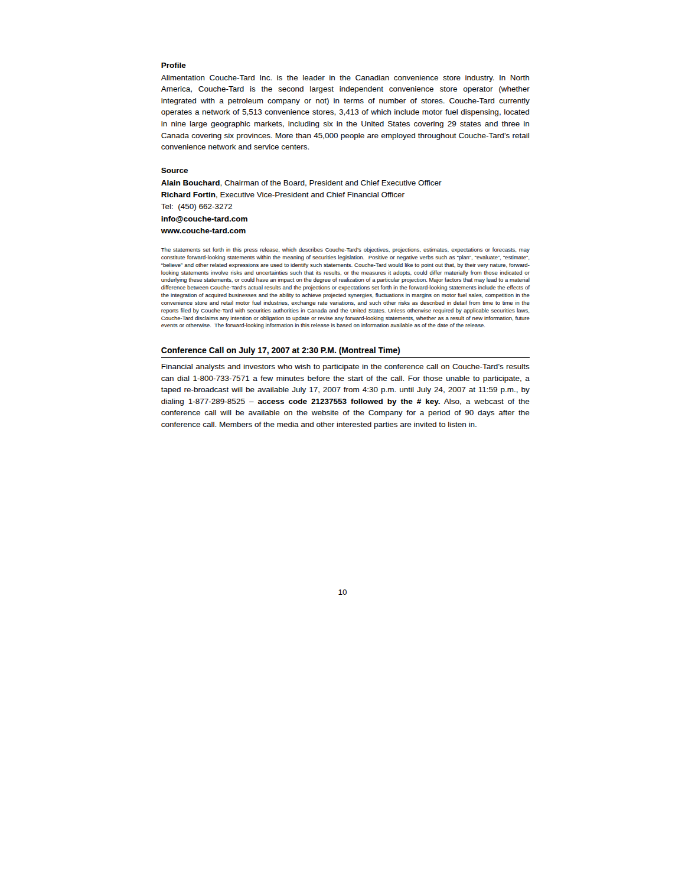Profile
Alimentation Couche-Tard Inc. is the leader in the Canadian convenience store industry. In North America, Couche-Tard is the second largest independent convenience store operator (whether integrated with a petroleum company or not) in terms of number of stores. Couche-Tard currently operates a network of 5,513 convenience stores, 3,413 of which include motor fuel dispensing, located in nine large geographic markets, including six in the United States covering 29 states and three in Canada covering six provinces. More than 45,000 people are employed throughout Couche-Tard’s retail convenience network and service centers.
Source
Alain Bouchard, Chairman of the Board, President and Chief Executive Officer
Richard Fortin, Executive Vice-President and Chief Financial Officer
Tel: (450) 662-3272
info@couche-tard.com
www.couche-tard.com
The statements set forth in this press release, which describes Couche-Tard’s objectives, projections, estimates, expectations or forecasts, may constitute forward-looking statements within the meaning of securities legislation. Positive or negative verbs such as “plan”, “evaluate”, “estimate”, “believe” and other related expressions are used to identify such statements. Couche-Tard would like to point out that, by their very nature, forward-looking statements involve risks and uncertainties such that its results, or the measures it adopts, could differ materially from those indicated or underlying these statements, or could have an impact on the degree of realization of a particular projection. Major factors that may lead to a material difference between Couche-Tard’s actual results and the projections or expectations set forth in the forward-looking statements include the effects of the integration of acquired businesses and the ability to achieve projected synergies, fluctuations in margins on motor fuel sales, competition in the convenience store and retail motor fuel industries, exchange rate variations, and such other risks as described in detail from time to time in the reports filed by Couche-Tard with securities authorities in Canada and the United States. Unless otherwise required by applicable securities laws, Couche-Tard disclaims any intention or obligation to update or revise any forward-looking statements, whether as a result of new information, future events or otherwise. The forward-looking information in this release is based on information available as of the date of the release.
Conference Call on July 17, 2007 at 2:30 P.M. (Montreal Time)
Financial analysts and investors who wish to participate in the conference call on Couche-Tard’s results can dial 1-800-733-7571 a few minutes before the start of the call. For those unable to participate, a taped re-broadcast will be available July 17, 2007 from 4:30 p.m. until July 24, 2007 at 11:59 p.m., by dialing 1-877-289-8525 – access code 21237553 followed by the # key. Also, a webcast of the conference call will be available on the website of the Company for a period of 90 days after the conference call. Members of the media and other interested parties are invited to listen in.
10